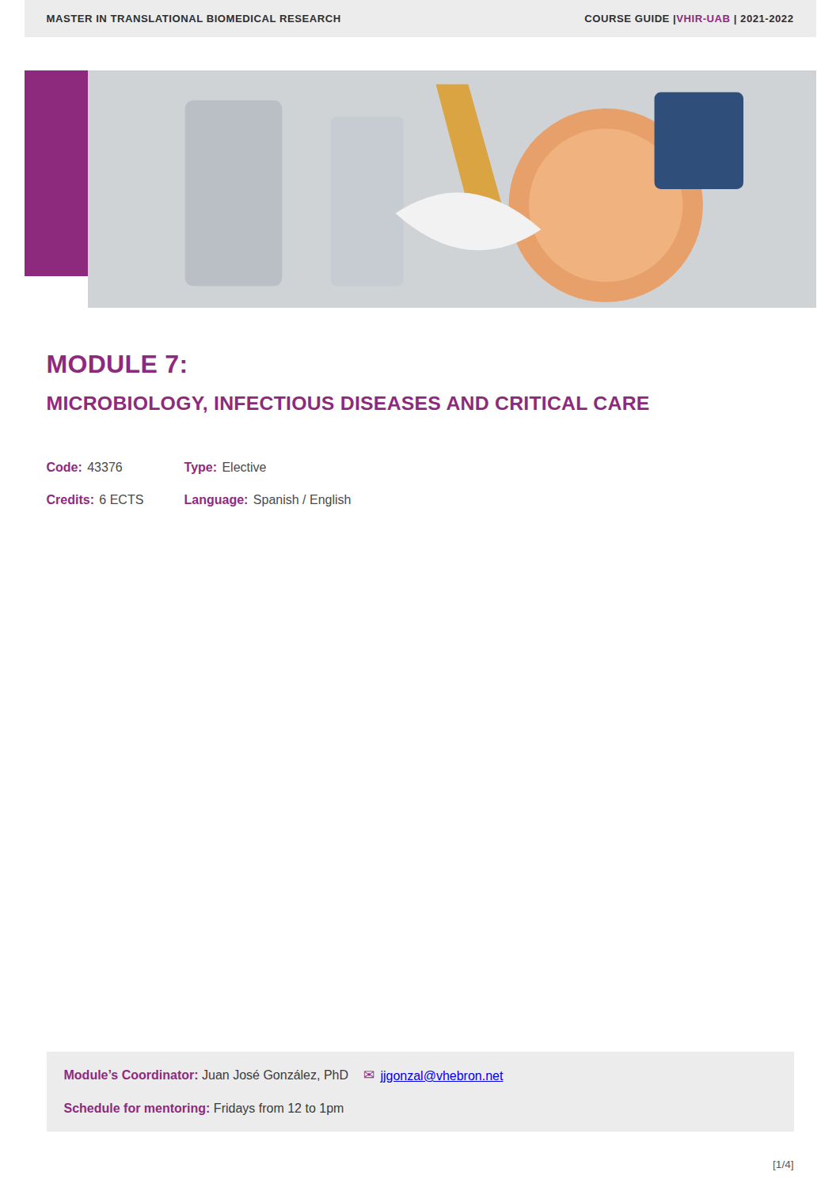Master in Translational Biomedical Research
Course Guide |VHIR-UAB | 2021-2022
MODULE 7:
MICROBIOLOGY, INFECTIOUS DISEASES AND CRITICAL CARE
Code:
43376
Type:
Elective
Credits:
6 ECTS
Language:
Spanish / English
Module’s Coordinator: Juan José González, PhD ✉jjgonzal@vhebron.net
Schedule for mentoring: Fridays from 12 to 1pm
[1/4]